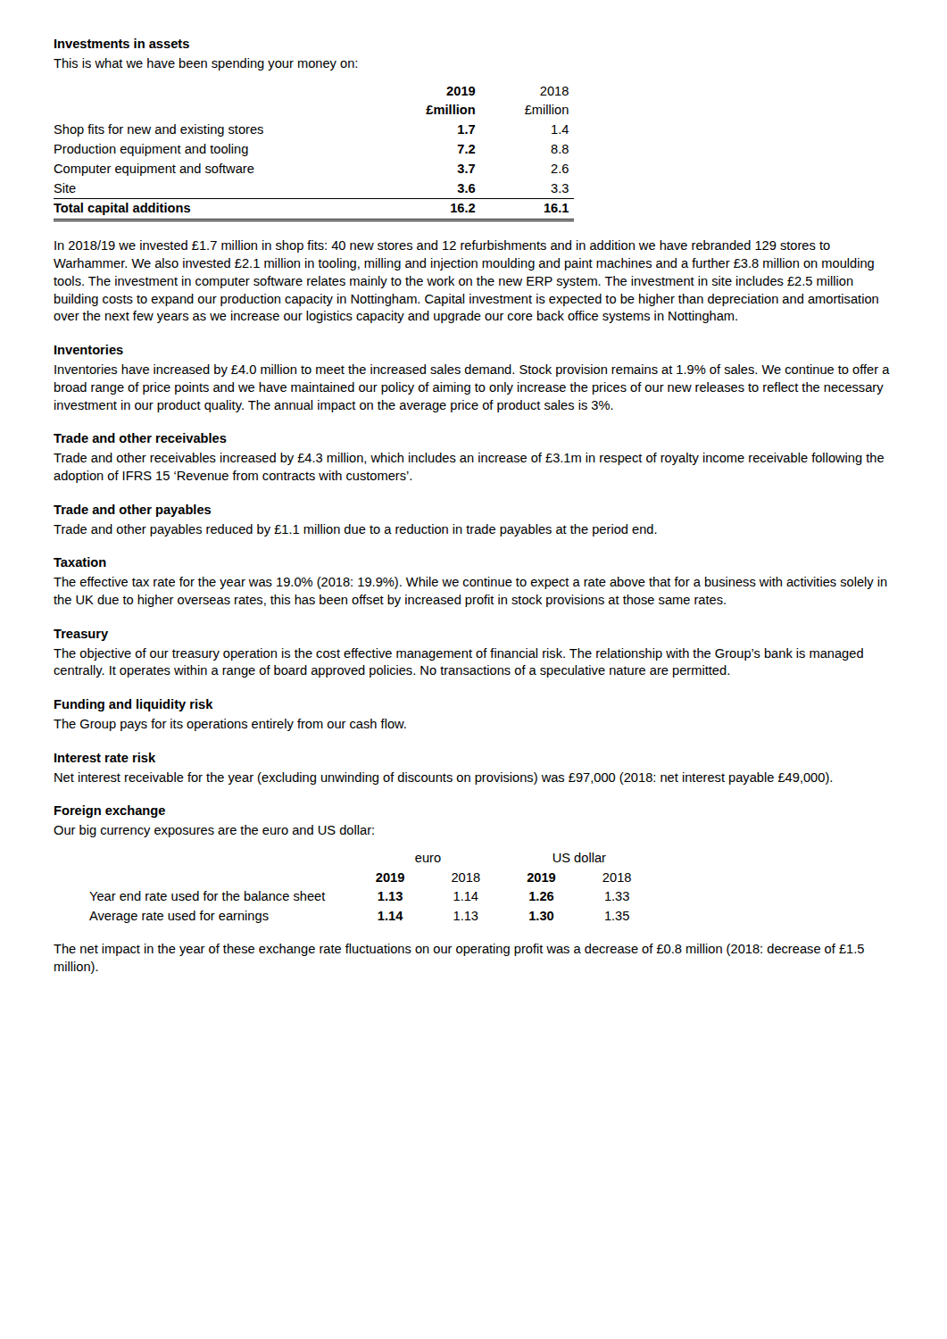Investments in assets
This is what we have been spending your money on:
| | 2019 | 2018 |
| | £million | £million |
| Shop fits for new and existing stores | 1.7 | 1.4 |
| Production equipment and tooling | 7.2 | 8.8 |
| Computer equipment and software | 3.7 | 2.6 |
| Site | 3.6 | 3.3 |
| Total capital additions | 16.2 | 16.1 |
In 2018/19 we invested £1.7 million in shop fits: 40 new stores and 12 refurbishments and in addition we have rebranded 129 stores to Warhammer. We also invested £2.1 million in tooling, milling and injection moulding and paint machines and a further £3.8 million on moulding tools. The investment in computer software relates mainly to the work on the new ERP system. The investment in site includes £2.5 million building costs to expand our production capacity in Nottingham. Capital investment is expected to be higher than depreciation and amortisation over the next few years as we increase our logistics capacity and upgrade our core back office systems in Nottingham.
Inventories
Inventories have increased by £4.0 million to meet the increased sales demand. Stock provision remains at 1.9% of sales. We continue to offer a broad range of price points and we have maintained our policy of aiming to only increase the prices of our new releases to reflect the necessary investment in our product quality. The annual impact on the average price of product sales is 3%.
Trade and other receivables
Trade and other receivables increased by £4.3 million, which includes an increase of £3.1m in respect of royalty income receivable following the adoption of IFRS 15 ‘Revenue from contracts with customers’.
Trade and other payables
Trade and other payables reduced by £1.1 million due to a reduction in trade payables at the period end.
Taxation
The effective tax rate for the year was 19.0% (2018: 19.9%). While we continue to expect a rate above that for a business with activities solely in the UK due to higher overseas rates, this has been offset by increased profit in stock provisions at those same rates.
Treasury
The objective of our treasury operation is the cost effective management of financial risk. The relationship with the Group’s bank is managed centrally. It operates within a range of board approved policies. No transactions of a speculative nature are permitted.
Funding and liquidity risk
The Group pays for its operations entirely from our cash flow.
Interest rate risk
Net interest receivable for the year (excluding unwinding of discounts on provisions) was £97,000 (2018: net interest payable £49,000).
Foreign exchange
Our big currency exposures are the euro and US dollar:
| | euro | US dollar |
| | 2019 | 2018 | 2019 | 2018 |
| Year end rate used for the balance sheet | 1.13 | 1.14 | 1.26 | 1.33 |
| Average rate used for earnings | 1.14 | 1.13 | 1.30 | 1.35 |
The net impact in the year of these exchange rate fluctuations on our operating profit was a decrease of £0.8 million (2018: decrease of £1.5 million).